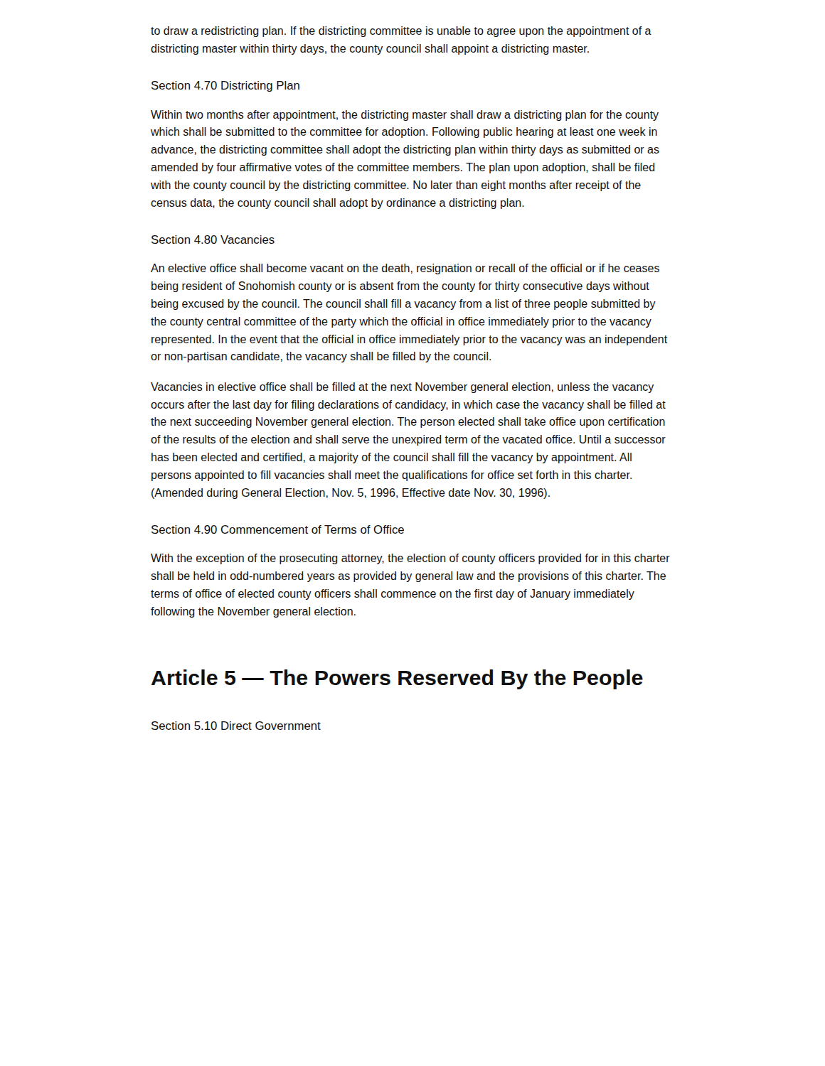to draw a redistricting plan. If the districting committee is unable to agree upon the appointment of a districting master within thirty days, the county council shall appoint a districting master.
Section 4.70 Districting Plan
Within two months after appointment, the districting master shall draw a districting plan for the county which shall be submitted to the committee for adoption. Following public hearing at least one week in advance, the districting committee shall adopt the districting plan within thirty days as submitted or as amended by four affirmative votes of the committee members. The plan upon adoption, shall be filed with the county council by the districting committee. No later than eight months after receipt of the census data, the county council shall adopt by ordinance a districting plan.
Section 4.80 Vacancies
An elective office shall become vacant on the death, resignation or recall of the official or if he ceases being resident of Snohomish county or is absent from the county for thirty consecutive days without being excused by the council. The council shall fill a vacancy from a list of three people submitted by the county central committee of the party which the official in office immediately prior to the vacancy represented. In the event that the official in office immediately prior to the vacancy was an independent or non-partisan candidate, the vacancy shall be filled by the council.
Vacancies in elective office shall be filled at the next November general election, unless the vacancy occurs after the last day for filing declarations of candidacy, in which case the vacancy shall be filled at the next succeeding November general election. The person elected shall take office upon certification of the results of the election and shall serve the unexpired term of the vacated office. Until a successor has been elected and certified, a majority of the council shall fill the vacancy by appointment. All persons appointed to fill vacancies shall meet the qualifications for office set forth in this charter. (Amended during General Election, Nov. 5, 1996, Effective date Nov. 30, 1996).
Section 4.90 Commencement of Terms of Office
With the exception of the prosecuting attorney, the election of county officers provided for in this charter shall be held in odd-numbered years as provided by general law and the provisions of this charter. The terms of office of elected county officers shall commence on the first day of January immediately following the November general election.
Article 5 — The Powers Reserved By the People
Section 5.10 Direct Government